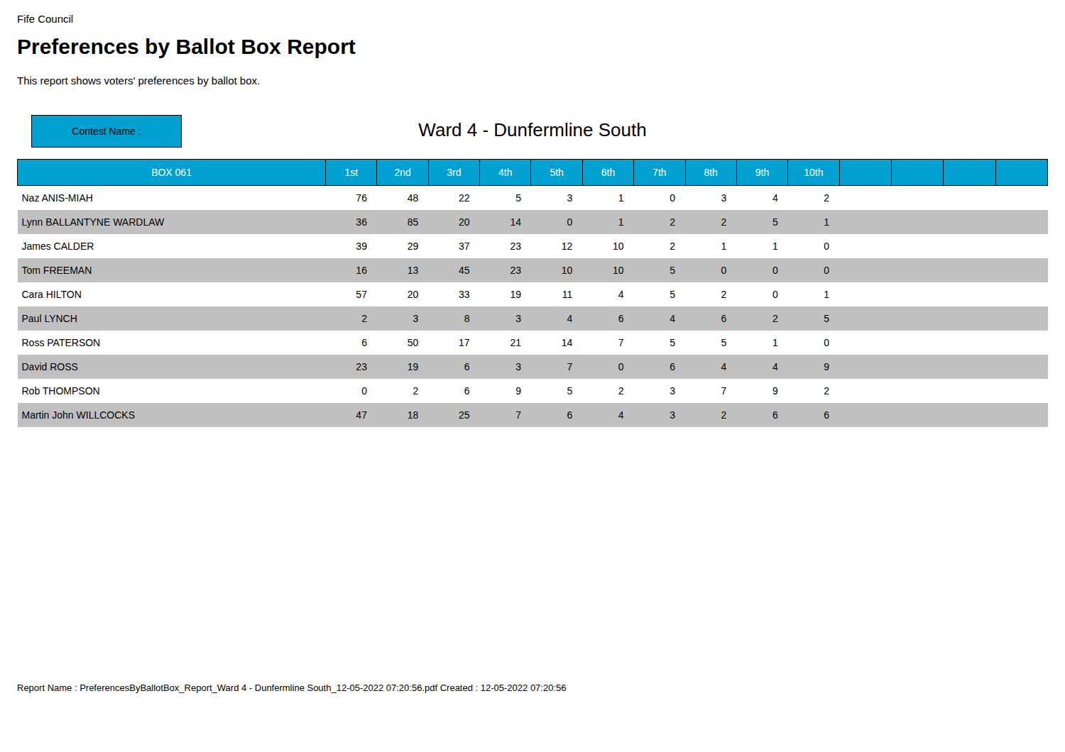Fife Council
Preferences by Ballot Box Report
This report shows voters' preferences by ballot box.
Contest Name :
Ward 4 - Dunfermline South
| BOX 061 | 1st | 2nd | 3rd | 4th | 5th | 6th | 7th | 8th | 9th | 10th | | | | |
| --- | --- | --- | --- | --- | --- | --- | --- | --- | --- | --- | --- | --- | --- | --- |
| Naz ANIS-MIAH | 76 | 48 | 22 | 5 | 3 | 1 | 0 | 3 | 4 | 2 | | | | |
| Lynn BALLANTYNE WARDLAW | 36 | 85 | 20 | 14 | 0 | 1 | 2 | 2 | 5 | 1 | | | | |
| James CALDER | 39 | 29 | 37 | 23 | 12 | 10 | 2 | 1 | 1 | 0 | | | | |
| Tom FREEMAN | 16 | 13 | 45 | 23 | 10 | 10 | 5 | 0 | 0 | 0 | | | | |
| Cara HILTON | 57 | 20 | 33 | 19 | 11 | 4 | 5 | 2 | 0 | 1 | | | | |
| Paul LYNCH | 2 | 3 | 8 | 3 | 4 | 6 | 4 | 6 | 2 | 5 | | | | |
| Ross PATERSON | 6 | 50 | 17 | 21 | 14 | 7 | 5 | 5 | 1 | 0 | | | | |
| David ROSS | 23 | 19 | 6 | 3 | 7 | 0 | 6 | 4 | 4 | 9 | | | | |
| Rob THOMPSON | 0 | 2 | 6 | 9 | 5 | 2 | 3 | 7 | 9 | 2 | | | | |
| Martin John WILLCOCKS | 47 | 18 | 25 | 7 | 6 | 4 | 3 | 2 | 6 | 6 | | | | |
Report Name : PreferencesByBallotBox_Report_Ward 4 - Dunfermline South_12-05-2022 07:20:56.pdf Created : 12-05-2022 07:20:56